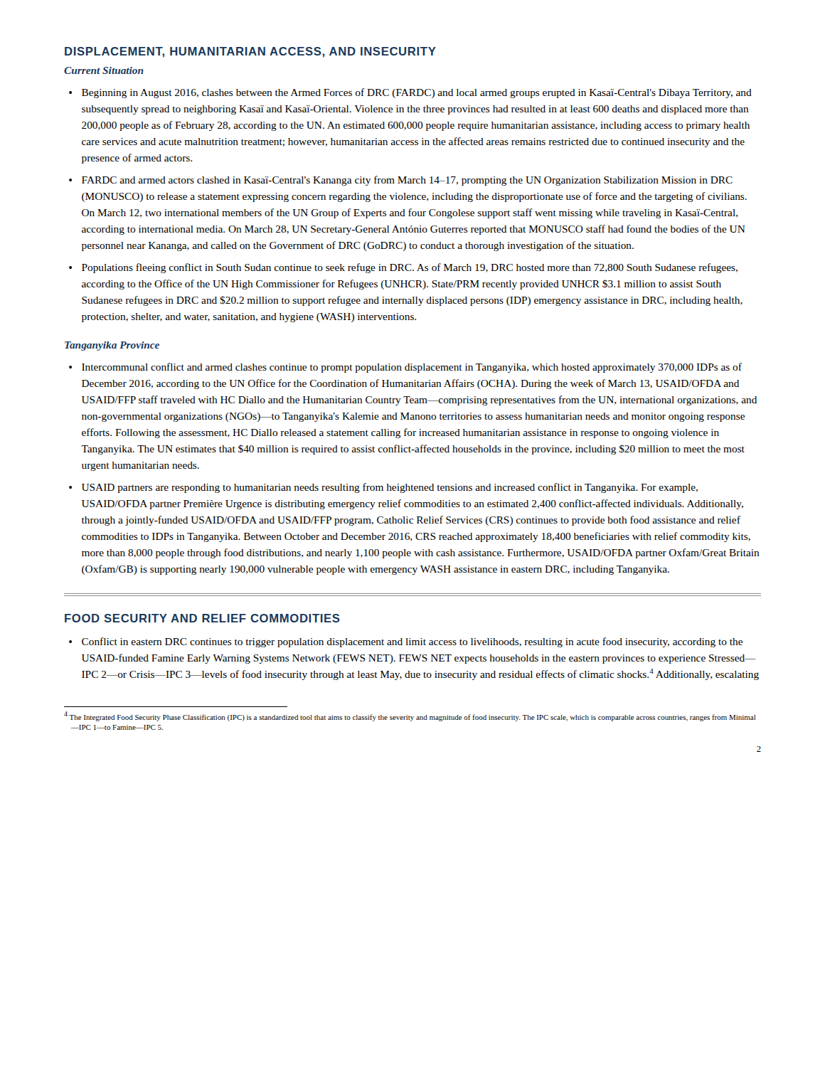DISPLACEMENT, HUMANITARIAN ACCESS, AND INSECURITY
Current Situation
Beginning in August 2016, clashes between the Armed Forces of DRC (FARDC) and local armed groups erupted in Kasaï-Central's Dibaya Territory, and subsequently spread to neighboring Kasaï and Kasaï-Oriental. Violence in the three provinces had resulted in at least 600 deaths and displaced more than 200,000 people as of February 28, according to the UN. An estimated 600,000 people require humanitarian assistance, including access to primary health care services and acute malnutrition treatment; however, humanitarian access in the affected areas remains restricted due to continued insecurity and the presence of armed actors.
FARDC and armed actors clashed in Kasaï-Central's Kananga city from March 14–17, prompting the UN Organization Stabilization Mission in DRC (MONUSCO) to release a statement expressing concern regarding the violence, including the disproportionate use of force and the targeting of civilians. On March 12, two international members of the UN Group of Experts and four Congolese support staff went missing while traveling in Kasaï-Central, according to international media. On March 28, UN Secretary-General António Guterres reported that MONUSCO staff had found the bodies of the UN personnel near Kananga, and called on the Government of DRC (GoDRC) to conduct a thorough investigation of the situation.
Populations fleeing conflict in South Sudan continue to seek refuge in DRC. As of March 19, DRC hosted more than 72,800 South Sudanese refugees, according to the Office of the UN High Commissioner for Refugees (UNHCR). State/PRM recently provided UNHCR $3.1 million to assist South Sudanese refugees in DRC and $20.2 million to support refugee and internally displaced persons (IDP) emergency assistance in DRC, including health, protection, shelter, and water, sanitation, and hygiene (WASH) interventions.
Tanganyika Province
Intercommunal conflict and armed clashes continue to prompt population displacement in Tanganyika, which hosted approximately 370,000 IDPs as of December 2016, according to the UN Office for the Coordination of Humanitarian Affairs (OCHA). During the week of March 13, USAID/OFDA and USAID/FFP staff traveled with HC Diallo and the Humanitarian Country Team—comprising representatives from the UN, international organizations, and non-governmental organizations (NGOs)—to Tanganyika's Kalemie and Manono territories to assess humanitarian needs and monitor ongoing response efforts. Following the assessment, HC Diallo released a statement calling for increased humanitarian assistance in response to ongoing violence in Tanganyika. The UN estimates that $40 million is required to assist conflict-affected households in the province, including $20 million to meet the most urgent humanitarian needs.
USAID partners are responding to humanitarian needs resulting from heightened tensions and increased conflict in Tanganyika. For example, USAID/OFDA partner Première Urgence is distributing emergency relief commodities to an estimated 2,400 conflict-affected individuals. Additionally, through a jointly-funded USAID/OFDA and USAID/FFP program, Catholic Relief Services (CRS) continues to provide both food assistance and relief commodities to IDPs in Tanganyika. Between October and December 2016, CRS reached approximately 18,400 beneficiaries with relief commodity kits, more than 8,000 people through food distributions, and nearly 1,100 people with cash assistance. Furthermore, USAID/OFDA partner Oxfam/Great Britain (Oxfam/GB) is supporting nearly 190,000 vulnerable people with emergency WASH assistance in eastern DRC, including Tanganyika.
FOOD SECURITY AND RELIEF COMMODITIES
Conflict in eastern DRC continues to trigger population displacement and limit access to livelihoods, resulting in acute food insecurity, according to the USAID-funded Famine Early Warning Systems Network (FEWS NET). FEWS NET expects households in the eastern provinces to experience Stressed—IPC 2—or Crisis—IPC 3—levels of food insecurity through at least May, due to insecurity and residual effects of climatic shocks.4 Additionally, escalating
4 The Integrated Food Security Phase Classification (IPC) is a standardized tool that aims to classify the severity and magnitude of food insecurity. The IPC scale, which is comparable across countries, ranges from Minimal—IPC 1—to Famine—IPC 5.
2